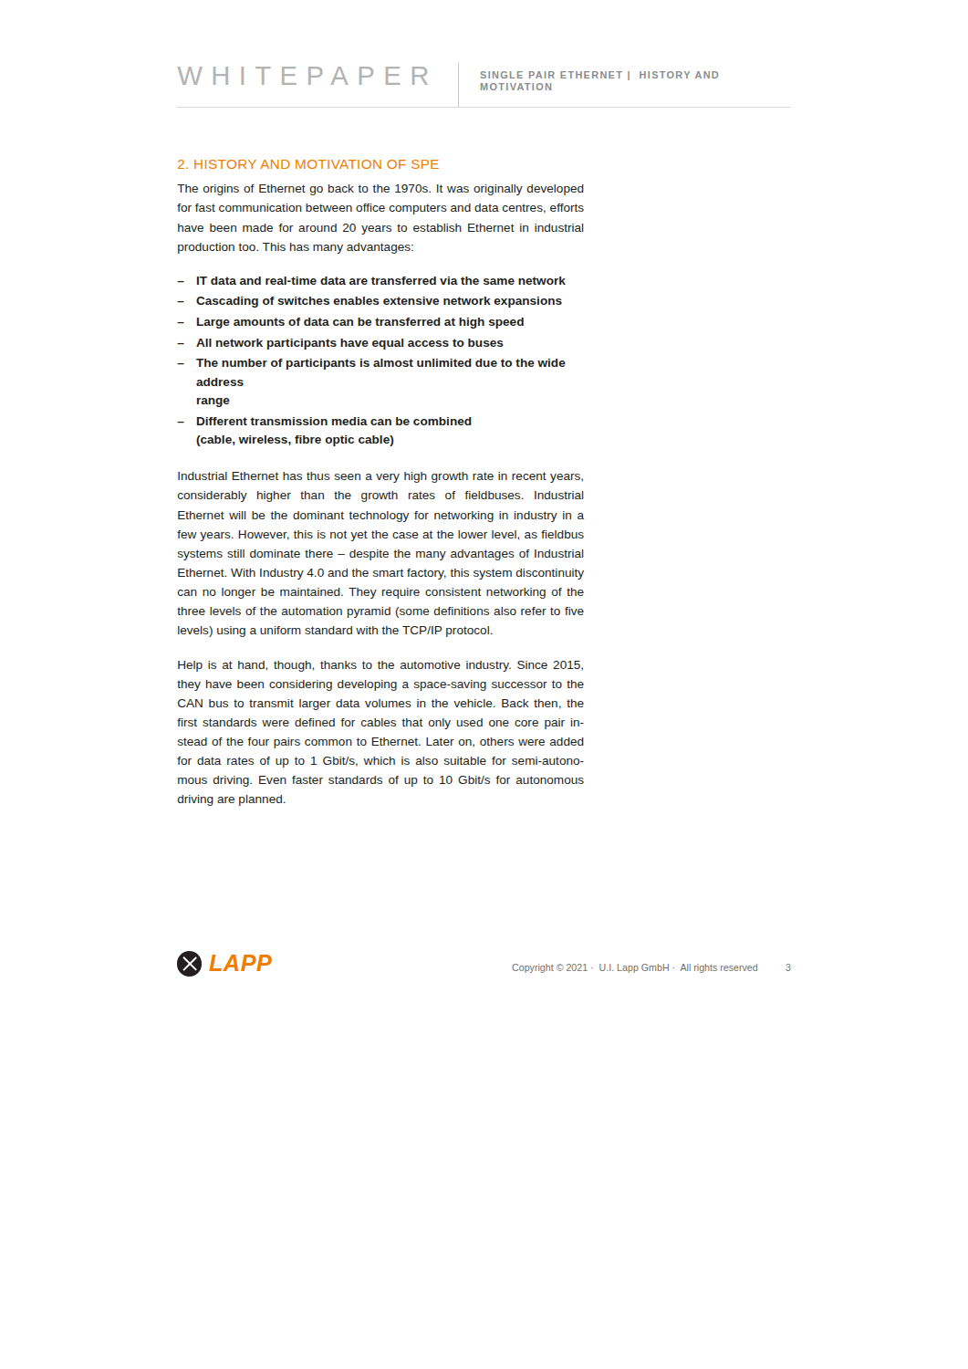WHITEPAPER
SINGLE PAIR ETHERNET | HISTORY AND MOTIVATION
2. HISTORY AND MOTIVATION OF SPE
The origins of Ethernet go back to the 1970s. It was originally developed for fast communication between office computers and data centres, efforts have been made for around 20 years to establish Ethernet in industrial production too. This has many advantages:
IT data and real-time data are transferred via the same network
Cascading of switches enables extensive network expansions
Large amounts of data can be transferred at high speed
All network participants have equal access to buses
The number of participants is almost unlimited due to the wide address
range
Different transmission media can be combined
(cable, wireless, fibre optic cable)
Industrial Ethernet has thus seen a very high growth rate in recent years, considerably higher than the growth rates of fieldbuses. Industrial Ethernet will be the dominant technology for networking in industry in a few years. However, this is not yet the case at the lower level, as fieldbus systems still dominate there – despite the many advantages of Industrial Ethernet. With Industry 4.0 and the smart factory, this system discontinuity can no longer be maintained. They require consistent networking of the three levels of the automation pyramid (some definitions also refer to five levels) using a uniform standard with the TCP/IP protocol.
Help is at hand, though, thanks to the automotive industry. Since 2015, they have been considering developing a space-saving successor to the CAN bus to transmit larger data volumes in the vehicle. Back then, the first standards were defined for cables that only used one core pair instead of the four pairs common to Ethernet. Later on, others were added for data rates of up to 1 Gbit/s, which is also suitable for semi-autonomous driving. Even faster standards of up to 10 Gbit/s for autonomous driving are planned.
LAPP
Copyright © 2021 · U.I. Lapp GmbH · All rights reserved 3